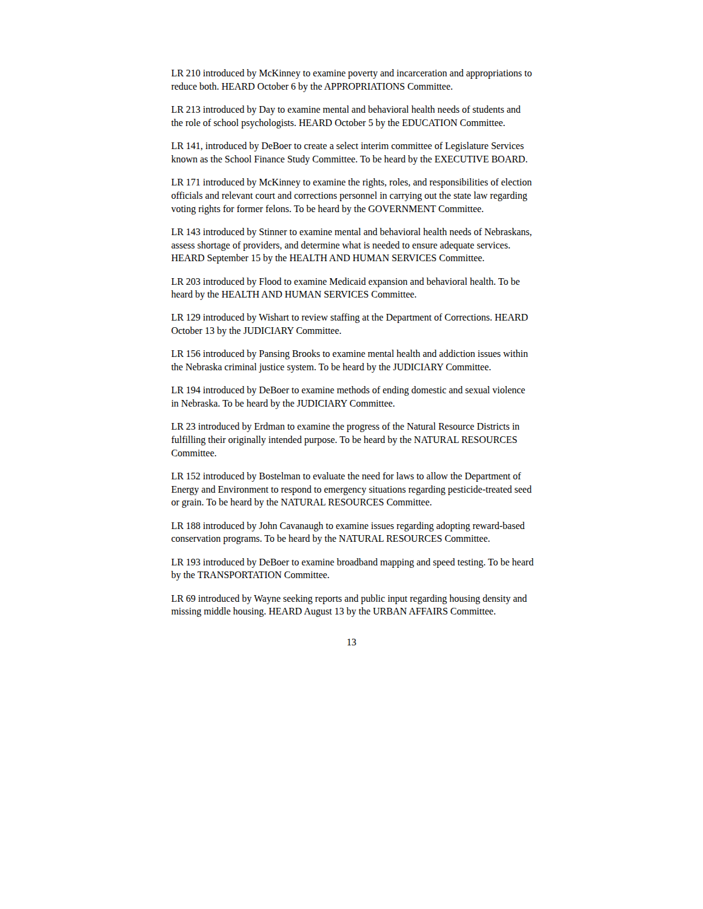LR 210 introduced by McKinney to examine poverty and incarceration and appropriations to reduce both. HEARD October 6 by the APPROPRIATIONS Committee.
LR 213 introduced by Day to examine mental and behavioral health needs of students and the role of school psychologists. HEARD October 5 by the EDUCATION Committee.
LR 141, introduced by DeBoer to create a select interim committee of Legislature Services known as the School Finance Study Committee. To be heard by the EXECUTIVE BOARD.
LR 171 introduced by McKinney to examine the rights, roles, and responsibilities of election officials and relevant court and corrections personnel in carrying out the state law regarding voting rights for former felons. To be heard by the GOVERNMENT Committee.
LR 143 introduced by Stinner to examine mental and behavioral health needs of Nebraskans, assess shortage of providers, and determine what is needed to ensure adequate services. HEARD September 15 by the HEALTH AND HUMAN SERVICES Committee.
LR 203 introduced by Flood to examine Medicaid expansion and behavioral health. To be heard by the HEALTH AND HUMAN SERVICES Committee.
LR 129 introduced by Wishart to review staffing at the Department of Corrections. HEARD October 13 by the JUDICIARY Committee.
LR 156 introduced by Pansing Brooks to examine mental health and addiction issues within the Nebraska criminal justice system. To be heard by the JUDICIARY Committee.
LR 194 introduced by DeBoer to examine methods of ending domestic and sexual violence in Nebraska. To be heard by the JUDICIARY Committee.
LR 23 introduced by Erdman to examine the progress of the Natural Resource Districts in fulfilling their originally intended purpose. To be heard by the NATURAL RESOURCES Committee.
LR 152 introduced by Bostelman to evaluate the need for laws to allow the Department of Energy and Environment to respond to emergency situations regarding pesticide-treated seed or grain. To be heard by the NATURAL RESOURCES Committee.
LR 188 introduced by John Cavanaugh to examine issues regarding adopting reward-based conservation programs. To be heard by the NATURAL RESOURCES Committee.
LR 193 introduced by DeBoer to examine broadband mapping and speed testing. To be heard by the TRANSPORTATION Committee.
LR 69 introduced by Wayne seeking reports and public input regarding housing density and missing middle housing. HEARD August 13 by the URBAN AFFAIRS Committee.
13